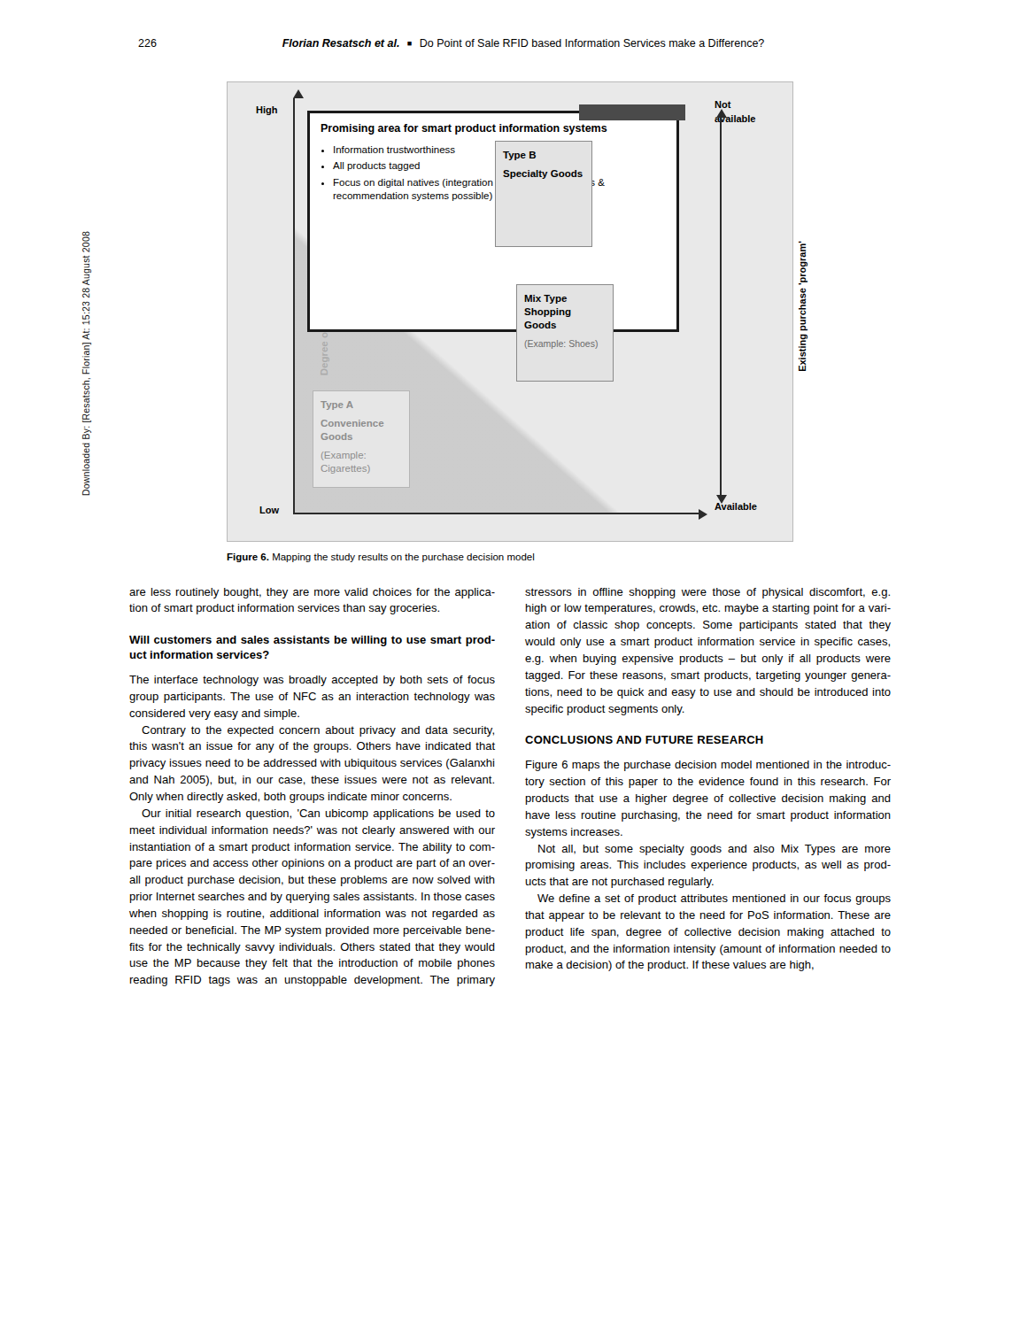226
Florian Resatsch et al. ■ Do Point of Sale RFID based Information Services make a Difference?
Downloaded By: [Resatsch, Florian] At: 15:23 28 August 2008
Degree of collective decision
High
Low
Promising area for smart product information systems
Information trustworthiness
All products tagged
Focus on digital natives (integration of community sources & recommendation systems possible)
Type B Specialty Goods
Mix Type Shopping Goods (Example: Shoes)
Type A Convenience Goods (Example: Cigarettes)
Not
available
Existing purchase 'program'
Available
Figure 6. Mapping the study results on the purchase decision model
are less routinely bought, they are more valid choices for the application of smart product information services than say groceries.
Will customers and sales assistants be willing to use smart product information services?
The interface technology was broadly accepted by both sets of focus group participants. The use of NFC as an interaction technology was considered very easy and simple.
Contrary to the expected concern about privacy and data security, this wasn't an issue for any of the groups. Others have indicated that privacy issues need to be addressed with ubiquitous services (Galanxhi and Nah 2005), but, in our case, these issues were not as relevant. Only when directly asked, both groups indicate minor concerns.
Our initial research question, 'Can ubicomp applications be used to meet individual information needs?' was not clearly answered with our instantiation of a smart product information service. The ability to compare prices and access other opinions on a product are part of an overall product purchase decision, but these problems are now solved with prior Internet searches and by querying sales assistants. In those cases when shopping is routine, additional information was not regarded as needed or beneficial. The MP system provided more perceivable benefits for the technically savvy individuals. Others stated that they would use the MP because they felt that the introduction of mobile phones reading RFID tags was an unstoppable development. The primary stressors in offline shopping were those of physical discomfort, e.g. high or low temperatures, crowds, etc. maybe a starting point for a variation of classic shop concepts. Some participants stated that they would only use a smart product information service in specific cases, e.g. when buying expensive products – but only if all products were tagged. For these reasons, smart products, targeting younger generations, need to be quick and easy to use and should be introduced into specific product segments only.
Conclusions and future research
Figure 6 maps the purchase decision model mentioned in the introductory section of this paper to the evidence found in this research. For products that use a higher degree of collective decision making and have less routine purchasing, the need for smart product information systems increases.
Not all, but some specialty goods and also Mix Types are more promising areas. This includes experience products, as well as products that are not purchased regularly.
We define a set of product attributes mentioned in our focus groups that appear to be relevant to the need for PoS information. These are product life span, degree of collective decision making attached to product, and the information intensity (amount of information needed to make a decision) of the product. If these values are high,